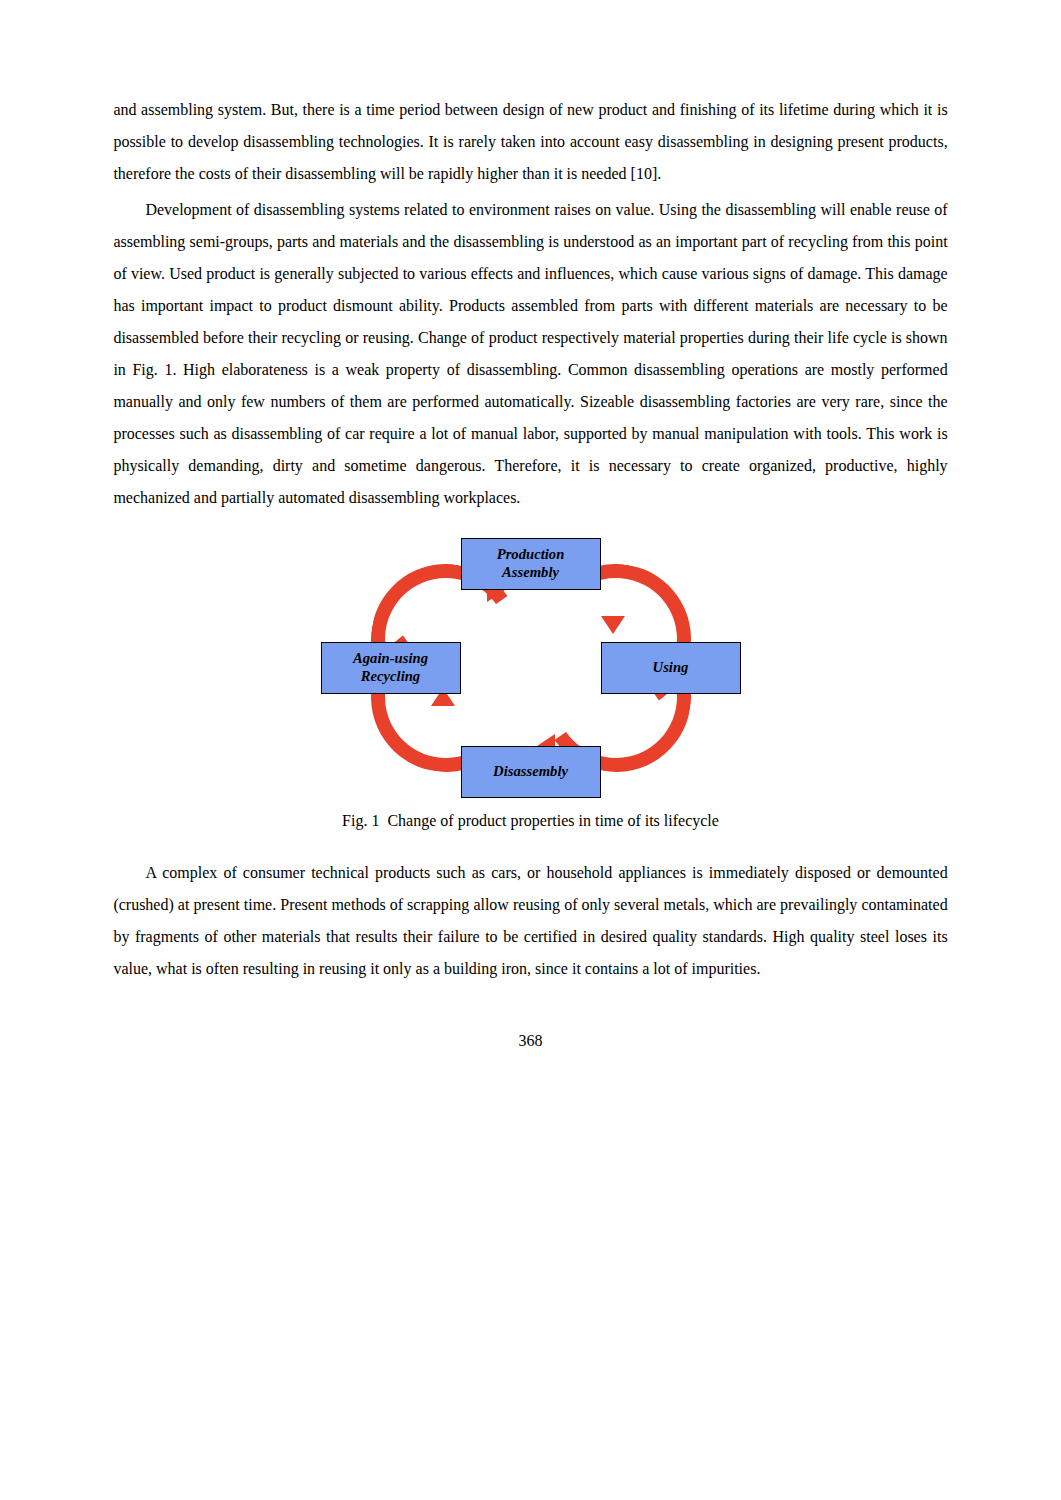and assembling system. But, there is a time period between design of new product and finishing of its lifetime during which it is possible to develop disassembling technologies. It is rarely taken into account easy disassembling in designing present products, therefore the costs of their disassembling will be rapidly higher than it is needed [10].
Development of disassembling systems related to environment raises on value. Using the disassembling will enable reuse of assembling semi-groups, parts and materials and the disassembling is understood as an important part of recycling from this point of view. Used product is generally subjected to various effects and influences, which cause various signs of damage. This damage has important impact to product dismount ability. Products assembled from parts with different materials are necessary to be disassembled before their recycling or reusing. Change of product respectively material properties during their life cycle is shown in Fig. 1. High elaborateness is a weak property of disassembling. Common disassembling operations are mostly performed manually and only few numbers of them are performed automatically. Sizeable disassembling factories are very rare, since the processes such as disassembling of car require a lot of manual labor, supported by manual manipulation with tools. This work is physically demanding, dirty and sometime dangerous. Therefore, it is necessary to create organized, productive, highly mechanized and partially automated disassembling workplaces.
Production
Assembly
Using
Disassembly
Again-using
Recycling
Fig. 1 Change of product properties in time of its lifecycle
A complex of consumer technical products such as cars, or household appliances is immediately disposed or demounted (crushed) at present time. Present methods of scrapping allow reusing of only several metals, which are prevailingly contaminated by fragments of other materials that results their failure to be certified in desired quality standards. High quality steel loses its value, what is often resulting in reusing it only as a building iron, since it contains a lot of impurities.
368